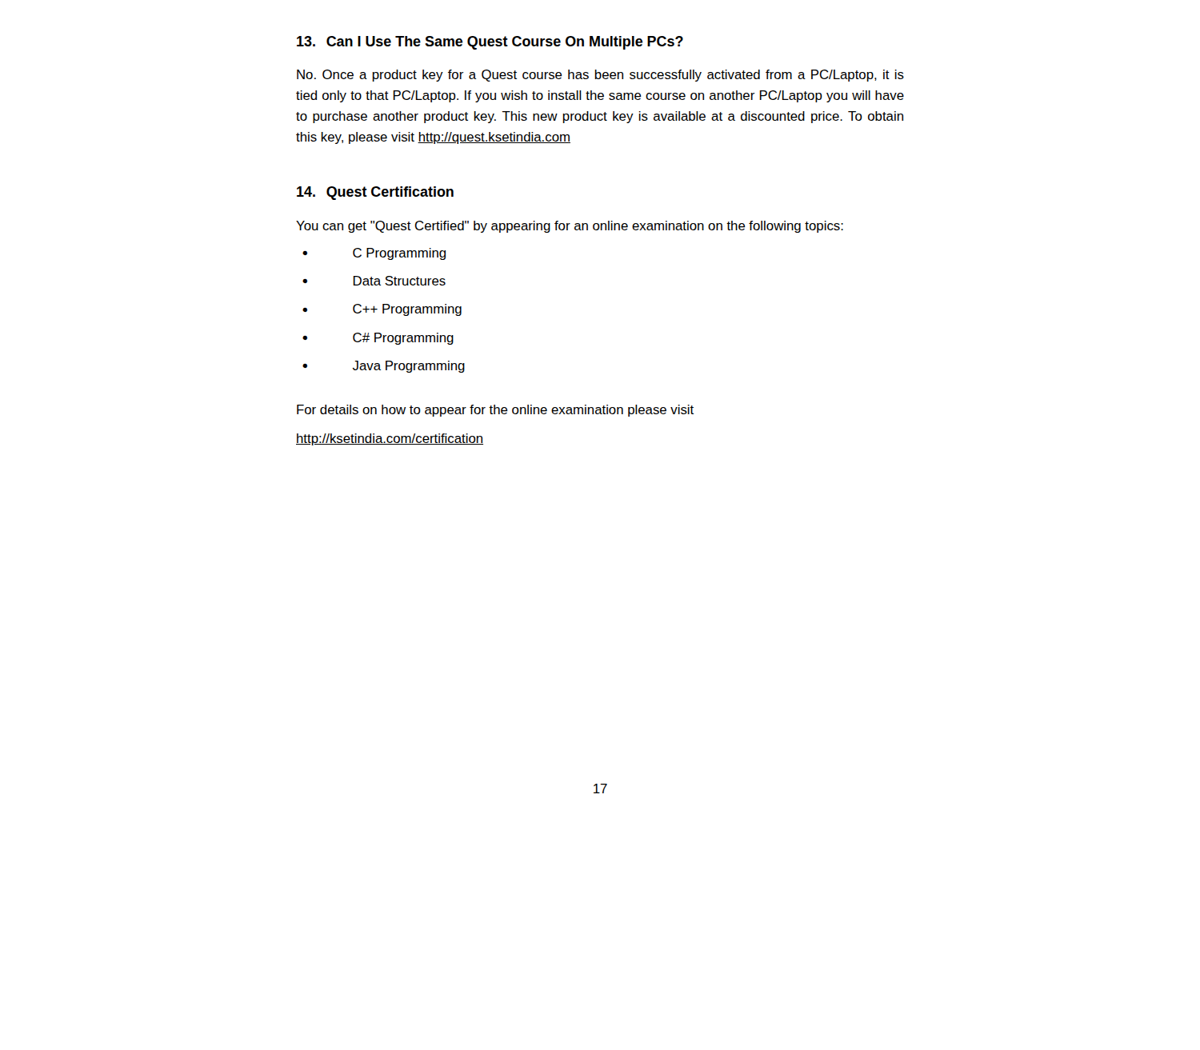13. Can I Use The Same Quest Course On Multiple PCs?
No. Once a product key for a Quest course has been successfully activated from a PC/Laptop, it is tied only to that PC/Laptop. If you wish to install the same course on another PC/Laptop you will have to purchase another product key. This new product key is available at a discounted price. To obtain this key, please visit http://quest.ksetindia.com
14. Quest Certification
You can get "Quest Certified" by appearing for an online examination on the following topics:
C Programming
Data Structures
C++ Programming
C# Programming
Java Programming
For details on how to appear for the online examination please visit
http://ksetindia.com/certification
17